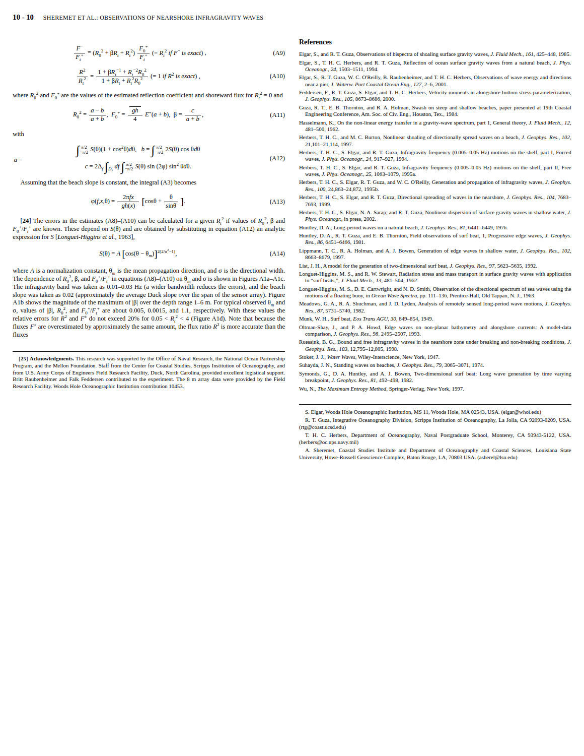10 - 10 SHEREMET ET AL.: OBSERVATIONS OF NEARSHORE INFRAGRAVITY WAVES
F−Ft+ = (R02 + βRt + Rt2) F0+Ft+ (= Rt2 if F− is exact) , (A9)
R2 Rt2 = 1 + βRt−1 + Rt−2R02 1 + βRt + Rt2R02 (= 1 if R2 is exact) , (A10)
where R02 and F0+ are the values of the estimated reflection coefficient and shoreward flux for Rt2 = 0 and
R02 = a − b a + b, F0+ = gh 4 E+(a + b), β = ca + b, (A11)
with
∫π/2−π/2 S(θ)(1 + cos2θ)dθ, b = ∫π/2−π/2 2S(θ) cos θdθ (A12)
a = (A12)
a (A12)
c = 2Δf ∫ Df df ∫π/2−π/2 S(θ) sin (2φ) sin2 θdθ. (A12)
Assuming that the beach slope is constant, the integral (A3) becomes
φ(f,x,θ) = 2πfx gh(x) [cosθ + θsinθ ]. (A13)
[24] The errors in the estimates (A8)–(A10) can be calculated for a given Rt2 if values of R02, β and F0+/Ft+ are known. These depend on S(θ) and are obtained by substituting in equation (A12) an analytic expression for S [Longuet-Higgins et al., 1963],
S(θ) = A [cos(θ − θm)]2(2/σ2−1), (A14)
where A is a normalization constant, θm is the mean propagation direction, and σ is the directional width. The dependence of R02, β, and F0+/Ft+ in equations (A8)–(A10) on θm and σ is shown in Figures A1a–A1c. The infragravity band was taken as 0.01–0.03 Hz (a wider bandwidth reduces the errors), and the beach slope was taken as 0.02 (approximately the average Duck slope over the span of the sensor array). Figure A1b shows the magnitude of the maximum of |β| over the depth range 1–6 m. For typical observed θm and σ, values of |β|, R02, and F0+/Ft+ are about 0.005, 0.0015, and 1.1, respectively. With these values the relative errors for R2 and F± do not exceed 20% for 0.05 < Rt2 < 4 (Figure A1d). Note that because the fluxes F± are overestimated by approximately the same amount, the flux ratio R2 is more accurate than the fluxes
[25] Acknowledgments. This research was supported by the Office of Naval Research, the National Ocean Partnership Program, and the Mellon Foundation. Staff from the Center for Coastal Studies, Scripps Institution of Oceanography, and from U.S. Army Corps of Engineers Field Research Facility, Duck, North Carolina, provided excellent logistical support. Britt Raubenheimer and Falk Feddersen contributed to the experiment. The 8 m array data were provided by the Field Research Facility. Woods Hole Oceanographic Institution contribution 10453.
References
Elgar, S., and R. T. Guza, Observations of bispectra of shoaling surface gravity waves, J. Fluid Mech., 161, 425–448, 1985.
Elgar, S., T. H. C. Herbers, and R. T. Guza, Reflection of ocean surface gravity waves from a natural beach, J. Phys. Oceanogr., 24, 1503–1511, 1994.
Elgar, S., R. T. Guza, W. C. O'Reilly, B. Raubenheimer, and T. H. C. Herbers, Observations of wave energy and directions near a pier, J. Waterw. Port Coastal Ocean Eng., 127, 2–6, 2001.
Feddersen, F., R. T. Guza, S. Elgar, and T. H. C. Herbers, Velocity moments in alongshore bottom stress parameterization, J. Geophys. Res., 105, 8673–8686, 2000.
Guza, R. T., E. B. Thornton, and R. A. Holman, Swash on steep and shallow beaches, paper presented at 19th Coastal Engineering Conference, Am. Soc. of Civ. Eng., Houston, Tex., 1984.
Hasselmann, K., On the non-linear energy transfer in a gravity-wave spectrum, part 1, General theory, J. Fluid Mech., 12, 481–500, 1962.
Herbers, T. H. C., and M. C. Burton, Nonlinear shoaling of directionally spread waves on a beach, J. Geophys. Res., 102, 21,101–21,114, 1997.
Herbers, T. H. C., S. Elgar, and R. T. Guza, Infragravity frequency (0.005–0.05 Hz) motions on the shelf, part I, Forced waves, J. Phys. Oceanogr., 24, 917–927, 1994.
Herbers, T. H. C., S. Elgar, and R. T. Guza, Infragravity frequency (0.005–0.05 Hz) motions on the shelf, part II, Free waves, J. Phys. Oceanogr., 25, 1063–1079, 1995a.
Herbers, T. H. C., S. Elgar, R. T. Guza, and W. C. O'Reilly, Generation and propagation of infragravity waves, J. Geophys. Res., 100, 24,863–24,872, 1995b.
Herbers, T. H. C., S. Elgar, and R. T. Guza, Directional spreading of waves in the nearshore, J. Geophys. Res., 104, 7683–7693, 1999.
Herbers, T. H. C., S. Elgar, N. A. Sarap, and R. T. Guza, Nonlinear dispersion of surface gravity waves in shallow water, J. Phys. Oceanogr., in press, 2002.
Huntley, D. A., Long-period waves on a natural beach, J. Geophys. Res., 81, 6441–6449, 1976.
Huntley, D. A., R. T. Guza, and E. B. Thornton, Field observations of surf beat, 1, Progressive edge waves, J. Geophys. Res., 86, 6451–6466, 1981.
Lippmann, T. C., R. A. Holman, and A. J. Bowen, Generation of edge waves in shallow water, J. Geophys. Res., 102, 8663–8679, 1997.
List, J. H., A model for the generation of two-dimensional surf beat, J. Geophys. Res., 97, 5623–5635, 1992.
Longuet-Higgins, M. S., and R. W. Stewart, Radiation stress and mass transport in surface gravity waves with application to “surf beats,”, J. Fluid Mech., 13, 481–504, 1962.
Longuet-Higgins, M. S., D. E. Cartwright, and N. D. Smith, Observation of the directional spectrum of sea waves using the motions of a floating buoy, in Ocean Wave Spectra, pp. 111–136, Prentice-Hall, Old Tappan, N. J., 1963.
Meadows, G. A., R. A. Shuchman, and J. D. Lyden, Analysis of remotely sensed long-period wave motions, J. Geophys. Res., 87, 5731–5740, 1982.
Munk, W. H., Surf beat, Eos Trans AGU, 30, 849–854, 1949.
Oltman-Shay, J., and P. A. Howd, Edge waves on non-planar bathymetry and alongshore currents: A model-data comparison, J. Geophys. Res., 98, 2495–2507, 1993.
Ruessink, B. G., Bound and free infragravity waves in the nearshore zone under breaking and non-breaking conditions, J. Geophys. Res., 103, 12,795–12,805, 1998.
Stoker, J. J., Water Waves, Wiley-Interscience, New York, 1947.
Suhayda, J. N., Standing waves on beaches, J. Geophys. Res., 79, 3065–3071, 1974.
Symonds, G., D. A. Huntley, and A. J. Bowen, Two-dimensional surf beat: Long wave generation by time varying breakpoint, J. Geophys. Res., 81, 492–498, 1982.
Wu, N., The Maximum Entropy Method, Springer-Verlag, New York, 1997.
S. Elgar, Woods Hole Oceanographic Institution, MS 11, Woods Hole, MA 02543, USA. (elgar@whoi.edu)
R. T. Guza, Integrative Oceanography Division, Scripps Institution of Oceanography, La Jolla, CA 92093-0209, USA. (rtg@coast.ucsd.edu)
T. H. C. Herbers, Department of Oceanography, Naval Postgraduate School, Monterey, CA 93943-5122, USA. (herbers@oc.nps.navy.mil)
A. Sheremet, Coastal Studies Institute and Department of Oceanography and Coastal Sciences, Louisiana State University, Howe-Russell Geoscience Complex, Baton Rouge, LA, 70803 USA. (asherel@lsu.edu)